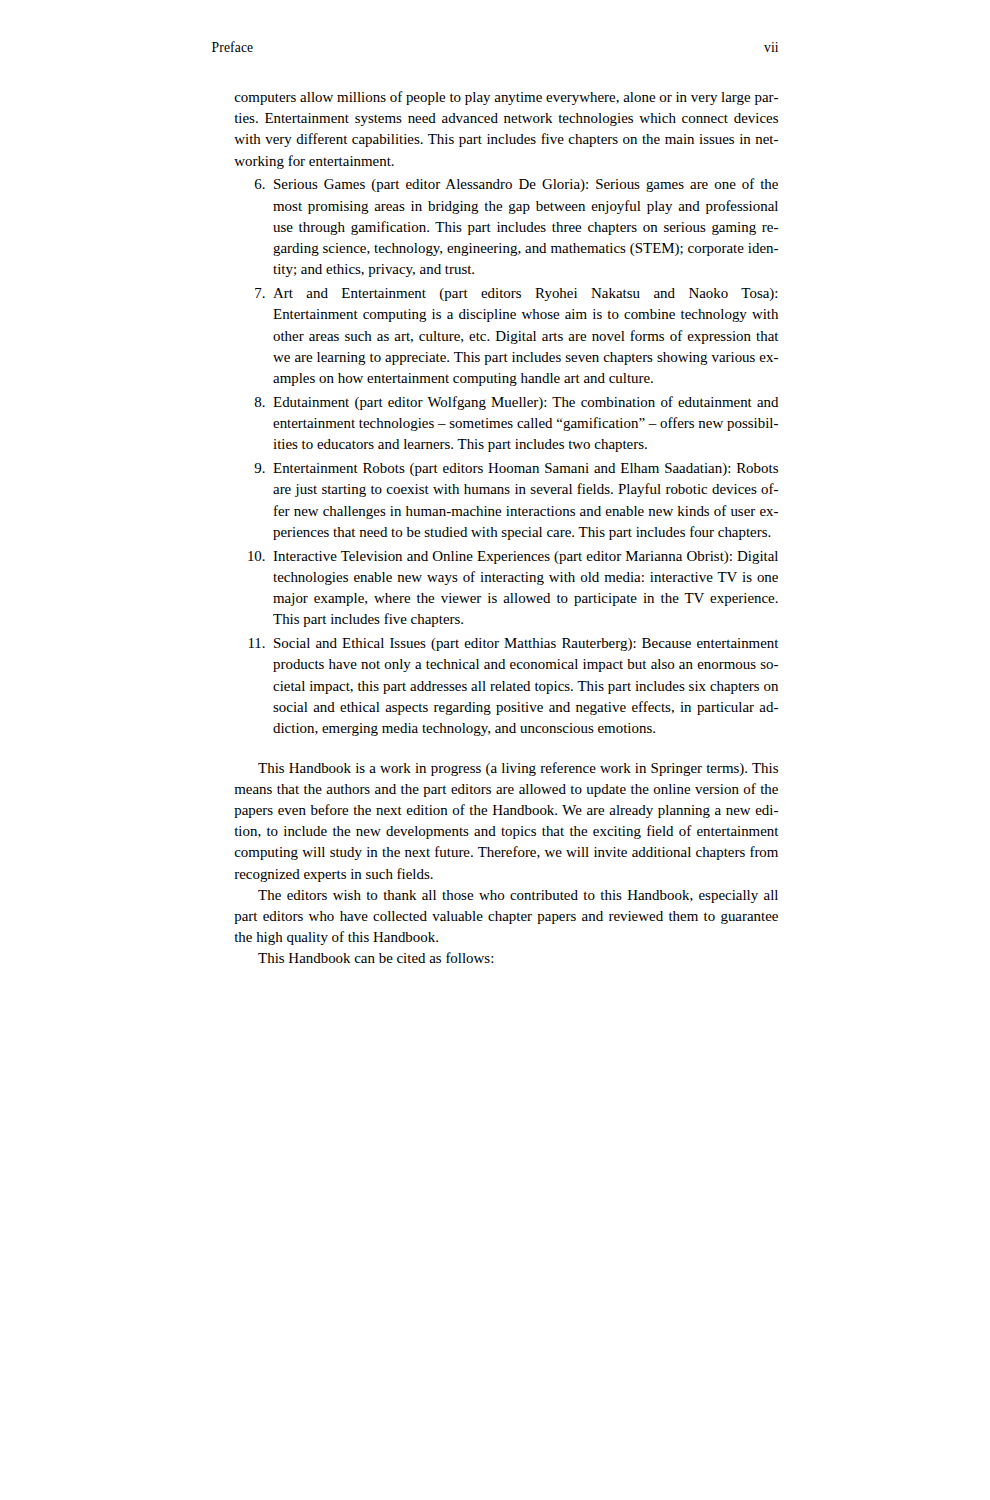Preface vii
computers allow millions of people to play anytime everywhere, alone or in very large parties. Entertainment systems need advanced network technologies which connect devices with very different capabilities. This part includes five chapters on the main issues in networking for entertainment.
6. Serious Games (part editor Alessandro De Gloria): Serious games are one of the most promising areas in bridging the gap between enjoyful play and professional use through gamification. This part includes three chapters on serious gaming regarding science, technology, engineering, and mathematics (STEM); corporate identity; and ethics, privacy, and trust.
7. Art and Entertainment (part editors Ryohei Nakatsu and Naoko Tosa): Entertainment computing is a discipline whose aim is to combine technology with other areas such as art, culture, etc. Digital arts are novel forms of expression that we are learning to appreciate. This part includes seven chapters showing various examples on how entertainment computing handle art and culture.
8. Edutainment (part editor Wolfgang Mueller): The combination of edutainment and entertainment technologies – sometimes called “gamification” – offers new possibilities to educators and learners. This part includes two chapters.
9. Entertainment Robots (part editors Hooman Samani and Elham Saadatian): Robots are just starting to coexist with humans in several fields. Playful robotic devices offer new challenges in human-machine interactions and enable new kinds of user experiences that need to be studied with special care. This part includes four chapters.
10. Interactive Television and Online Experiences (part editor Marianna Obrist): Digital technologies enable new ways of interacting with old media: interactive TV is one major example, where the viewer is allowed to participate in the TV experience. This part includes five chapters.
11. Social and Ethical Issues (part editor Matthias Rauterberg): Because entertainment products have not only a technical and economical impact but also an enormous societal impact, this part addresses all related topics. This part includes six chapters on social and ethical aspects regarding positive and negative effects, in particular addiction, emerging media technology, and unconscious emotions.
This Handbook is a work in progress (a living reference work in Springer terms). This means that the authors and the part editors are allowed to update the online version of the papers even before the next edition of the Handbook. We are already planning a new edition, to include the new developments and topics that the exciting field of entertainment computing will study in the next future. Therefore, we will invite additional chapters from recognized experts in such fields.
The editors wish to thank all those who contributed to this Handbook, especially all part editors who have collected valuable chapter papers and reviewed them to guarantee the high quality of this Handbook.
This Handbook can be cited as follows: